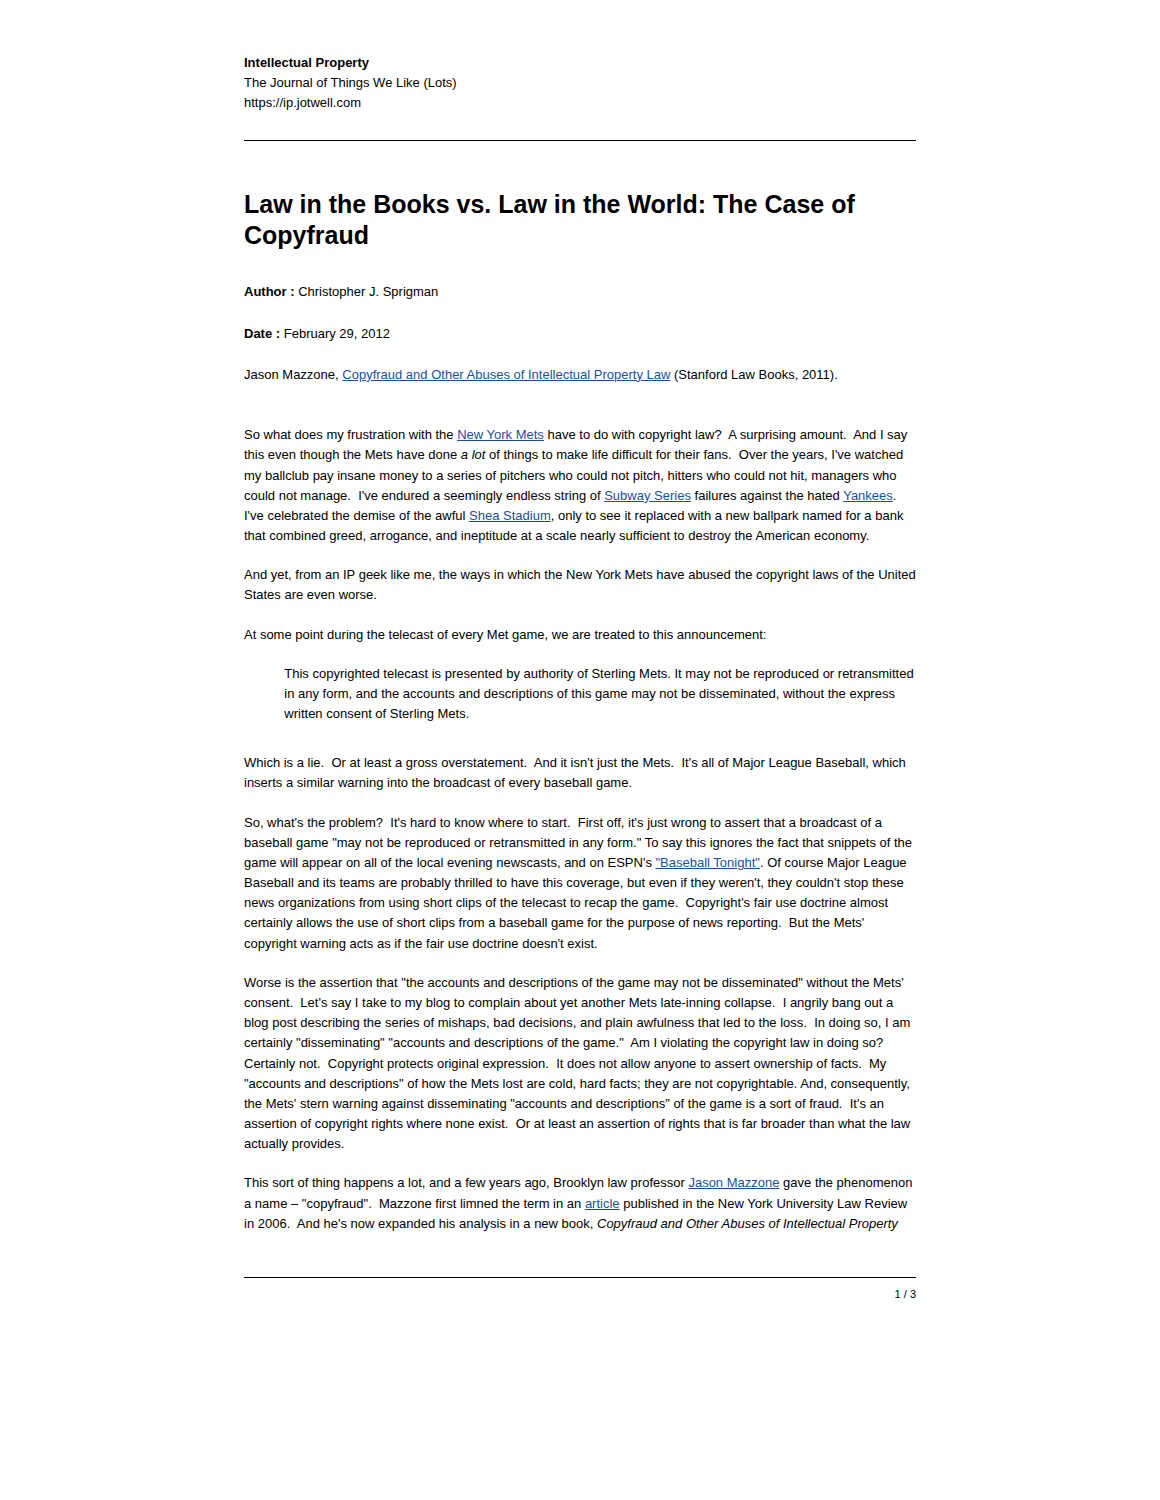Intellectual Property
The Journal of Things We Like (Lots)
https://ip.jotwell.com
Law in the Books vs. Law in the World: The Case of Copyfraud
Author : Christopher J. Sprigman
Date : February 29, 2012
Jason Mazzone, Copyfraud and Other Abuses of Intellectual Property Law (Stanford Law Books, 2011).
So what does my frustration with the New York Mets have to do with copyright law? A surprising amount. And I say this even though the Mets have done a lot of things to make life difficult for their fans. Over the years, I've watched my ballclub pay insane money to a series of pitchers who could not pitch, hitters who could not hit, managers who could not manage. I've endured a seemingly endless string of Subway Series failures against the hated Yankees. I've celebrated the demise of the awful Shea Stadium, only to see it replaced with a new ballpark named for a bank that combined greed, arrogance, and ineptitude at a scale nearly sufficient to destroy the American economy.
And yet, from an IP geek like me, the ways in which the New York Mets have abused the copyright laws of the United States are even worse.
At some point during the telecast of every Met game, we are treated to this announcement:
This copyrighted telecast is presented by authority of Sterling Mets. It may not be reproduced or retransmitted in any form, and the accounts and descriptions of this game may not be disseminated, without the express written consent of Sterling Mets.
Which is a lie. Or at least a gross overstatement. And it isn't just the Mets. It's all of Major League Baseball, which inserts a similar warning into the broadcast of every baseball game.
So, what's the problem? It's hard to know where to start. First off, it's just wrong to assert that a broadcast of a baseball game "may not be reproduced or retransmitted in any form." To say this ignores the fact that snippets of the game will appear on all of the local evening newscasts, and on ESPN's "Baseball Tonight". Of course Major League Baseball and its teams are probably thrilled to have this coverage, but even if they weren't, they couldn't stop these news organizations from using short clips of the telecast to recap the game. Copyright's fair use doctrine almost certainly allows the use of short clips from a baseball game for the purpose of news reporting. But the Mets' copyright warning acts as if the fair use doctrine doesn't exist.
Worse is the assertion that "the accounts and descriptions of the game may not be disseminated" without the Mets' consent. Let's say I take to my blog to complain about yet another Mets late-inning collapse. I angrily bang out a blog post describing the series of mishaps, bad decisions, and plain awfulness that led to the loss. In doing so, I am certainly "disseminating" "accounts and descriptions of the game." Am I violating the copyright law in doing so? Certainly not. Copyright protects original expression. It does not allow anyone to assert ownership of facts. My "accounts and descriptions" of how the Mets lost are cold, hard facts; they are not copyrightable. And, consequently, the Mets' stern warning against disseminating "accounts and descriptions" of the game is a sort of fraud. It's an assertion of copyright rights where none exist. Or at least an assertion of rights that is far broader than what the law actually provides.
This sort of thing happens a lot, and a few years ago, Brooklyn law professor Jason Mazzone gave the phenomenon a name – "copyfraud". Mazzone first limned the term in an article published in the New York University Law Review in 2006. And he's now expanded his analysis in a new book, Copyfraud and Other Abuses of Intellectual Property
1 / 3